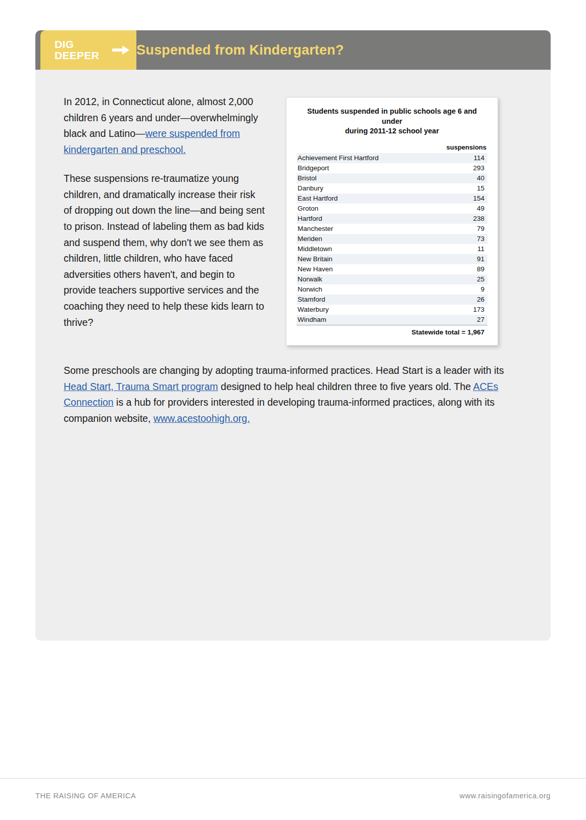DIG
DEEPER
Suspended from Kindergarten?
In 2012, in Connecticut alone, almost 2,000 children 6 years and under—overwhelmingly black and Latino—were suspended from kindergarten and preschool.
These suspensions re-traumatize young children, and dramatically increase their risk of dropping out down the line—and being sent to prison. Instead of labeling them as bad kids and suspend them, why don't we see them as children, little children, who have faced adversities others haven't, and begin to provide teachers supportive services and the coaching they need to help these kids learn to thrive?
Students suspended in public schools age 6 and under
during 2011-12 school year
| | suspensions |
| --- | --- |
| Achievement First Hartford | 114 |
| Bridgeport | 293 |
| Bristol | 40 |
| Danbury | 15 |
| East Hartford | 154 |
| Groton | 49 |
| Hartford | 238 |
| Manchester | 79 |
| Meriden | 73 |
| Middletown | 11 |
| New Britain | 91 |
| New Haven | 89 |
| Norwalk | 25 |
| Norwich | 9 |
| Stamford | 26 |
| Waterbury | 173 |
| Windham | 27 |
| Statewide total = 1,967 |
Some preschools are changing by adopting trauma-informed practices. Head Start is a leader with its Head Start, Trauma Smart program designed to help heal children three to five years old. The ACEs Connection is a hub for providers interested in developing trauma-informed practices, along with its companion website, www.acestoohigh.org.
The Raising of America
www.raisingofamerica.org